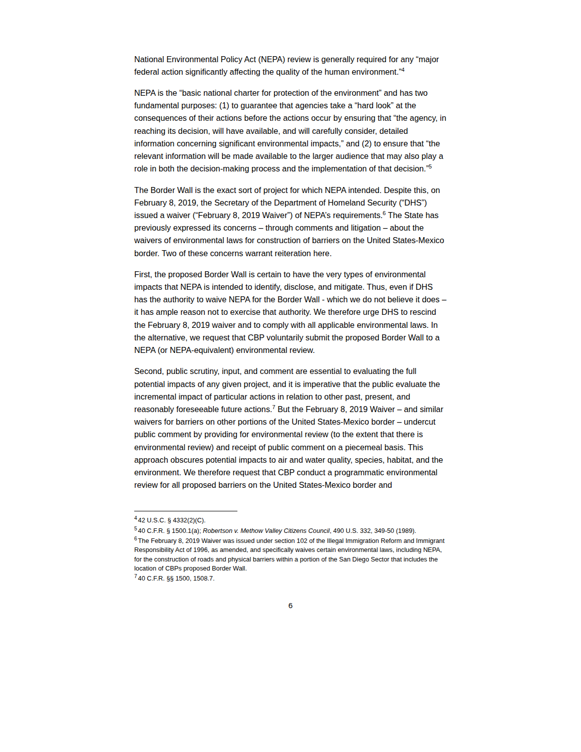National Environmental Policy Act (NEPA) review is generally required for any “major federal action significantly affecting the quality of the human environment.”4
NEPA is the “basic national charter for protection of the environment” and has two fundamental purposes: (1) to guarantee that agencies take a “hard look” at the consequences of their actions before the actions occur by ensuring that “the agency, in reaching its decision, will have available, and will carefully consider, detailed information concerning significant environmental impacts,” and (2) to ensure that “the relevant information will be made available to the larger audience that may also play a role in both the decision-making process and the implementation of that decision.”5
The Border Wall is the exact sort of project for which NEPA intended. Despite this, on February 8, 2019, the Secretary of the Department of Homeland Security (“DHS”) issued a waiver (“February 8, 2019 Waiver”) of NEPA’s requirements.6 The State has previously expressed its concerns – through comments and litigation – about the waivers of environmental laws for construction of barriers on the United States-Mexico border. Two of these concerns warrant reiteration here.
First, the proposed Border Wall is certain to have the very types of environmental impacts that NEPA is intended to identify, disclose, and mitigate. Thus, even if DHS has the authority to waive NEPA for the Border Wall - which we do not believe it does – it has ample reason not to exercise that authority. We therefore urge DHS to rescind the February 8, 2019 waiver and to comply with all applicable environmental laws. In the alternative, we request that CBP voluntarily submit the proposed Border Wall to a NEPA (or NEPA-equivalent) environmental review.
Second, public scrutiny, input, and comment are essential to evaluating the full potential impacts of any given project, and it is imperative that the public evaluate the incremental impact of particular actions in relation to other past, present, and reasonably foreseeable future actions.7 But the February 8, 2019 Waiver – and similar waivers for barriers on other portions of the United States-Mexico border – undercut public comment by providing for environmental review (to the extent that there is environmental review) and receipt of public comment on a piecemeal basis. This approach obscures potential impacts to air and water quality, species, habitat, and the environment. We therefore request that CBP conduct a programmatic environmental review for all proposed barriers on the United States-Mexico border and
442 U.S.C. § 4332(2)(C).
540 C.F.R. § 1500.1(a); Robertson v. Methow Valley Citizens Council, 490 U.S. 332, 349-50 (1989).
6The February 8, 2019 Waiver was issued under section 102 of the Illegal Immigration Reform and Immigrant Responsibility Act of 1996, as amended, and specifically waives certain environmental laws, including NEPA, for the construction of roads and physical barriers within a portion of the San Diego Sector that includes the location of CBPs proposed Border Wall.
740 C.F.R. §§ 1500, 1508.7.
6